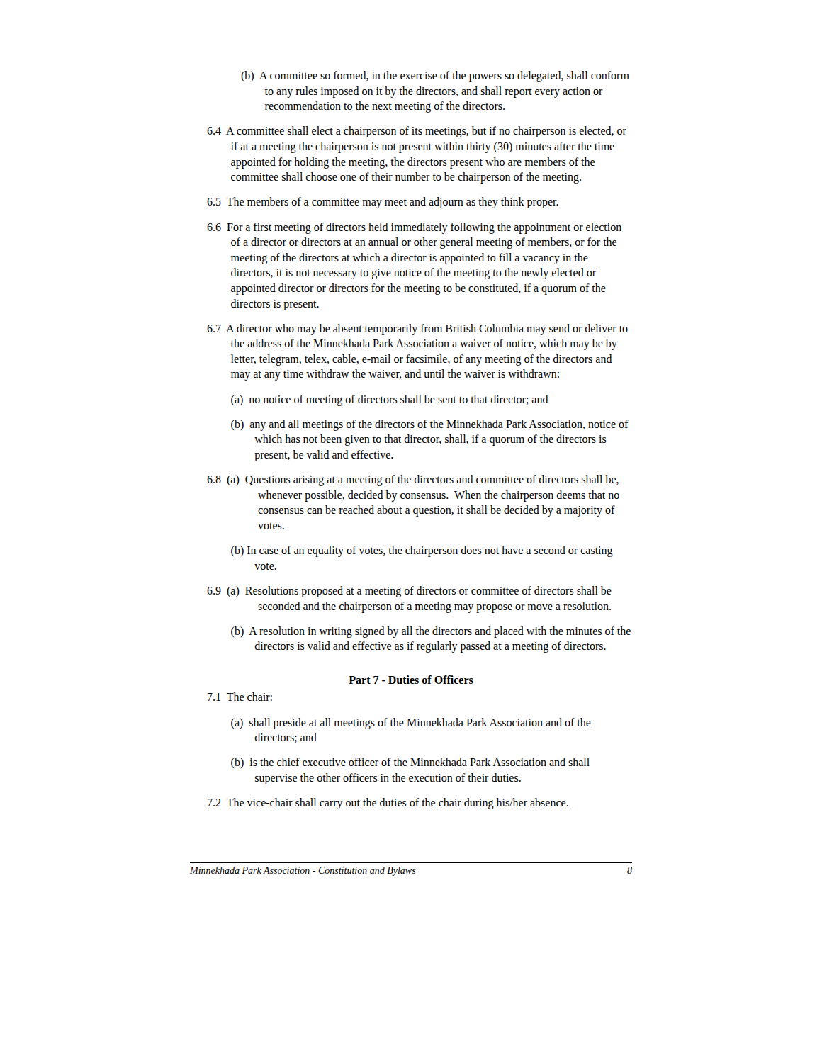(b) A committee so formed, in the exercise of the powers so delegated, shall conform to any rules imposed on it by the directors, and shall report every action or recommendation to the next meeting of the directors.
6.4 A committee shall elect a chairperson of its meetings, but if no chairperson is elected, or if at a meeting the chairperson is not present within thirty (30) minutes after the time appointed for holding the meeting, the directors present who are members of the committee shall choose one of their number to be chairperson of the meeting.
6.5 The members of a committee may meet and adjourn as they think proper.
6.6 For a first meeting of directors held immediately following the appointment or election of a director or directors at an annual or other general meeting of members, or for the meeting of the directors at which a director is appointed to fill a vacancy in the directors, it is not necessary to give notice of the meeting to the newly elected or appointed director or directors for the meeting to be constituted, if a quorum of the directors is present.
6.7 A director who may be absent temporarily from British Columbia may send or deliver to the address of the Minnekhada Park Association a waiver of notice, which may be by letter, telegram, telex, cable, e-mail or facsimile, of any meeting of the directors and may at any time withdraw the waiver, and until the waiver is withdrawn:
(a) no notice of meeting of directors shall be sent to that director; and
(b) any and all meetings of the directors of the Minnekhada Park Association, notice of which has not been given to that director, shall, if a quorum of the directors is present, be valid and effective.
6.8 (a) Questions arising at a meeting of the directors and committee of directors shall be, whenever possible, decided by consensus. When the chairperson deems that no consensus can be reached about a question, it shall be decided by a majority of votes.
(b) In case of an equality of votes, the chairperson does not have a second or casting vote.
6.9 (a) Resolutions proposed at a meeting of directors or committee of directors shall be seconded and the chairperson of a meeting may propose or move a resolution.
(b) A resolution in writing signed by all the directors and placed with the minutes of the directors is valid and effective as if regularly passed at a meeting of directors.
Part 7 - Duties of Officers
7.1 The chair:
(a) shall preside at all meetings of the Minnekhada Park Association and of the directors; and
(b) is the chief executive officer of the Minnekhada Park Association and shall supervise the other officers in the execution of their duties.
7.2 The vice-chair shall carry out the duties of the chair during his/her absence.
Minnekhada Park Association - Constitution and Bylaws 8